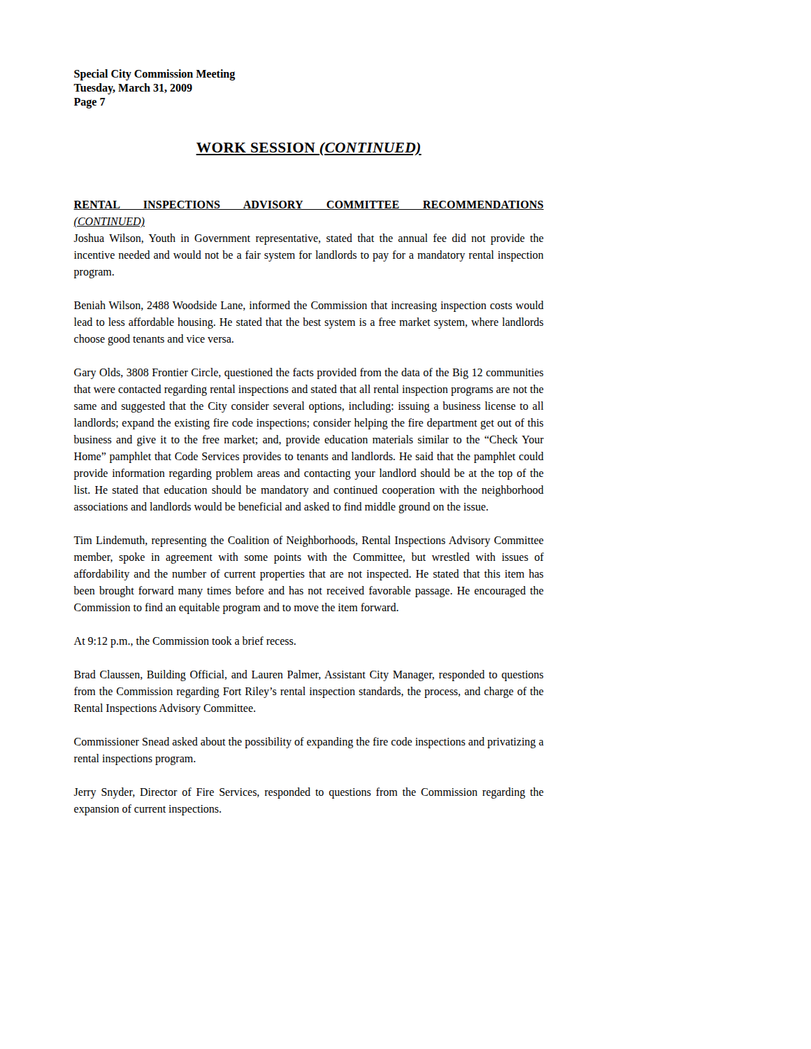Special City Commission Meeting
Tuesday, March 31, 2009
Page 7
WORK SESSION (CONTINUED)
RENTAL INSPECTIONS ADVISORY COMMITTEE RECOMMENDATIONS
(CONTINUED)
Joshua Wilson, Youth in Government representative, stated that the annual fee did not provide the incentive needed and would not be a fair system for landlords to pay for a mandatory rental inspection program.
Beniah Wilson, 2488 Woodside Lane, informed the Commission that increasing inspection costs would lead to less affordable housing. He stated that the best system is a free market system, where landlords choose good tenants and vice versa.
Gary Olds, 3808 Frontier Circle, questioned the facts provided from the data of the Big 12 communities that were contacted regarding rental inspections and stated that all rental inspection programs are not the same and suggested that the City consider several options, including: issuing a business license to all landlords; expand the existing fire code inspections; consider helping the fire department get out of this business and give it to the free market; and, provide education materials similar to the “Check Your Home” pamphlet that Code Services provides to tenants and landlords. He said that the pamphlet could provide information regarding problem areas and contacting your landlord should be at the top of the list. He stated that education should be mandatory and continued cooperation with the neighborhood associations and landlords would be beneficial and asked to find middle ground on the issue.
Tim Lindemuth, representing the Coalition of Neighborhoods, Rental Inspections Advisory Committee member, spoke in agreement with some points with the Committee, but wrestled with issues of affordability and the number of current properties that are not inspected. He stated that this item has been brought forward many times before and has not received favorable passage. He encouraged the Commission to find an equitable program and to move the item forward.
At 9:12 p.m., the Commission took a brief recess.
Brad Claussen, Building Official, and Lauren Palmer, Assistant City Manager, responded to questions from the Commission regarding Fort Riley’s rental inspection standards, the process, and charge of the Rental Inspections Advisory Committee.
Commissioner Snead asked about the possibility of expanding the fire code inspections and privatizing a rental inspections program.
Jerry Snyder, Director of Fire Services, responded to questions from the Commission regarding the expansion of current inspections.